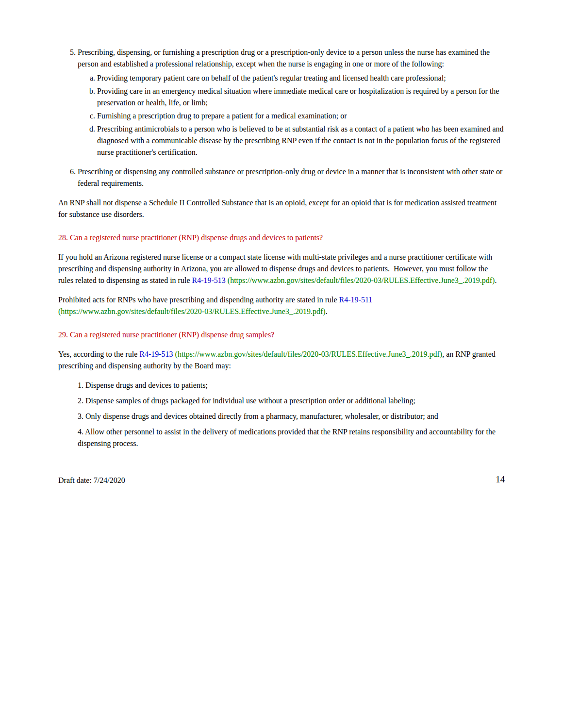Prescribing, dispensing, or furnishing a prescription drug or a prescription-only device to a person unless the nurse has examined the person and established a professional relationship, except when the nurse is engaging in one or more of the following:
Providing temporary patient care on behalf of the patient's regular treating and licensed health care professional;
Providing care in an emergency medical situation where immediate medical care or hospitalization is required by a person for the preservation or health, life, or limb;
Furnishing a prescription drug to prepare a patient for a medical examination; or
Prescribing antimicrobials to a person who is believed to be at substantial risk as a contact of a patient who has been examined and diagnosed with a communicable disease by the prescribing RNP even if the contact is not in the population focus of the registered nurse practitioner's certification.
Prescribing or dispensing any controlled substance or prescription-only drug or device in a manner that is inconsistent with other state or federal requirements.
An RNP shall not dispense a Schedule II Controlled Substance that is an opioid, except for an opioid that is for medication assisted treatment for substance use disorders.
28. Can a registered nurse practitioner (RNP) dispense drugs and devices to patients?
If you hold an Arizona registered nurse license or a compact state license with multi-state privileges and a nurse practitioner certificate with prescribing and dispensing authority in Arizona, you are allowed to dispense drugs and devices to patients. However, you must follow the rules related to dispensing as stated in rule R4-19-513 (https://www.azbn.gov/sites/default/files/2020-03/RULES.Effective.June3_.2019.pdf).
Prohibited acts for RNPs who have prescribing and dispending authority are stated in rule R4-19-511 (https://www.azbn.gov/sites/default/files/2020-03/RULES.Effective.June3_.2019.pdf).
29. Can a registered nurse practitioner (RNP) dispense drug samples?
Yes, according to the rule R4-19-513 (https://www.azbn.gov/sites/default/files/2020-03/RULES.Effective.June3_.2019.pdf), an RNP granted prescribing and dispensing authority by the Board may:
1. Dispense drugs and devices to patients;
2. Dispense samples of drugs packaged for individual use without a prescription order or additional labeling;
3. Only dispense drugs and devices obtained directly from a pharmacy, manufacturer, wholesaler, or distributor; and
4. Allow other personnel to assist in the delivery of medications provided that the RNP retains responsibility and accountability for the dispensing process.
Draft date: 7/24/2020 14